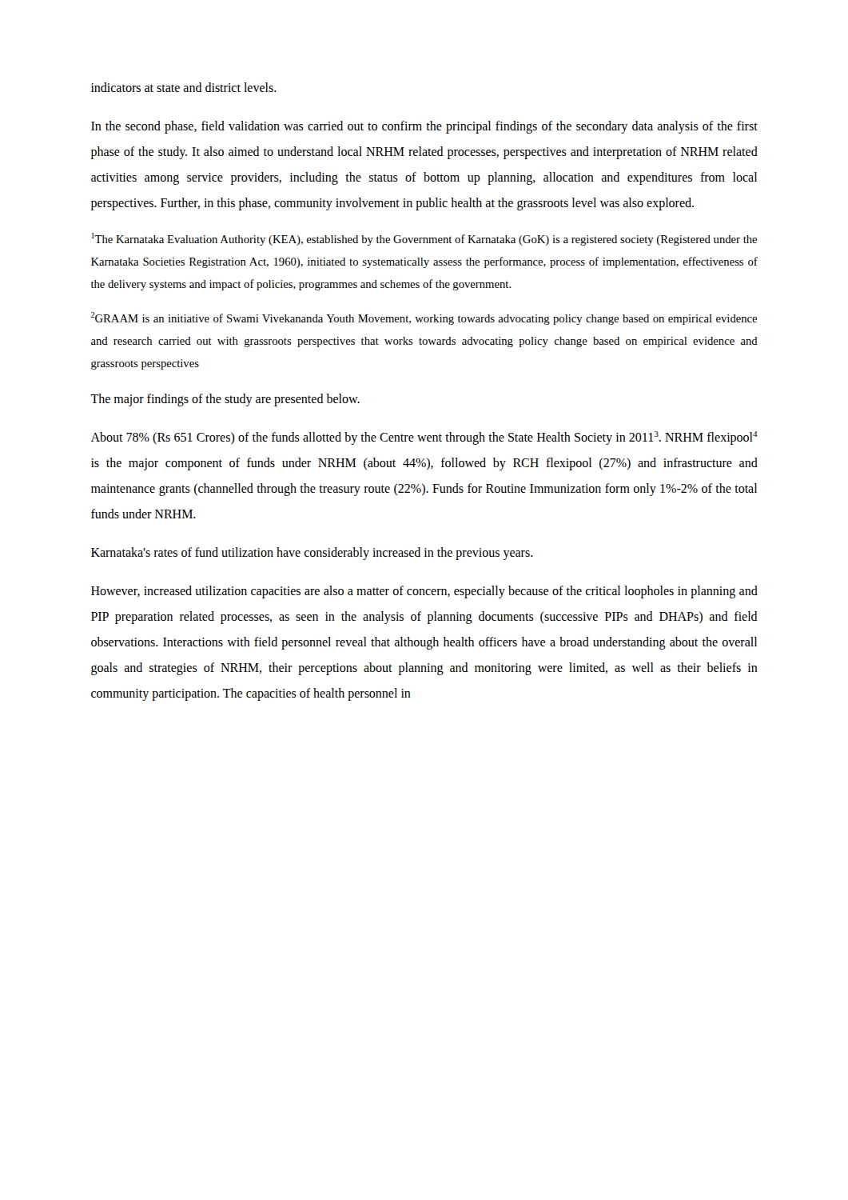indicators at state and district levels.
In the second phase, field validation was carried out to confirm the principal findings of the secondary data analysis of the first phase of the study. It also aimed to understand local NRHM related processes, perspectives and interpretation of NRHM related activities among service providers, including the status of bottom up planning, allocation and expenditures from local perspectives. Further, in this phase, community involvement in public health at the grassroots level was also explored.
1The Karnataka Evaluation Authority (KEA), established by the Government of Karnataka (GoK) is a registered society (Registered under the Karnataka Societies Registration Act, 1960), initiated to systematically assess the performance, process of implementation, effectiveness of the delivery systems and impact of policies, programmes and schemes of the government.
2GRAAM is an initiative of Swami Vivekananda Youth Movement, working towards advocating policy change based on empirical evidence and research carried out with grassroots perspectives that works towards advocating policy change based on empirical evidence and grassroots perspectives
The major findings of the study are presented below.
About 78% (Rs 651 Crores) of the funds allotted by the Centre went through the State Health Society in 20113. NRHM flexipool4 is the major component of funds under NRHM (about 44%), followed by RCH flexipool (27%) and infrastructure and maintenance grants (channelled through the treasury route (22%). Funds for Routine Immunization form only 1%-2% of the total funds under NRHM.
Karnataka's rates of fund utilization have considerably increased in the previous years.
However, increased utilization capacities are also a matter of concern, especially because of the critical loopholes in planning and PIP preparation related processes, as seen in the analysis of planning documents (successive PIPs and DHAPs) and field observations. Interactions with field personnel reveal that although health officers have a broad understanding about the overall goals and strategies of NRHM, their perceptions about planning and monitoring were limited, as well as their beliefs in community participation. The capacities of health personnel in